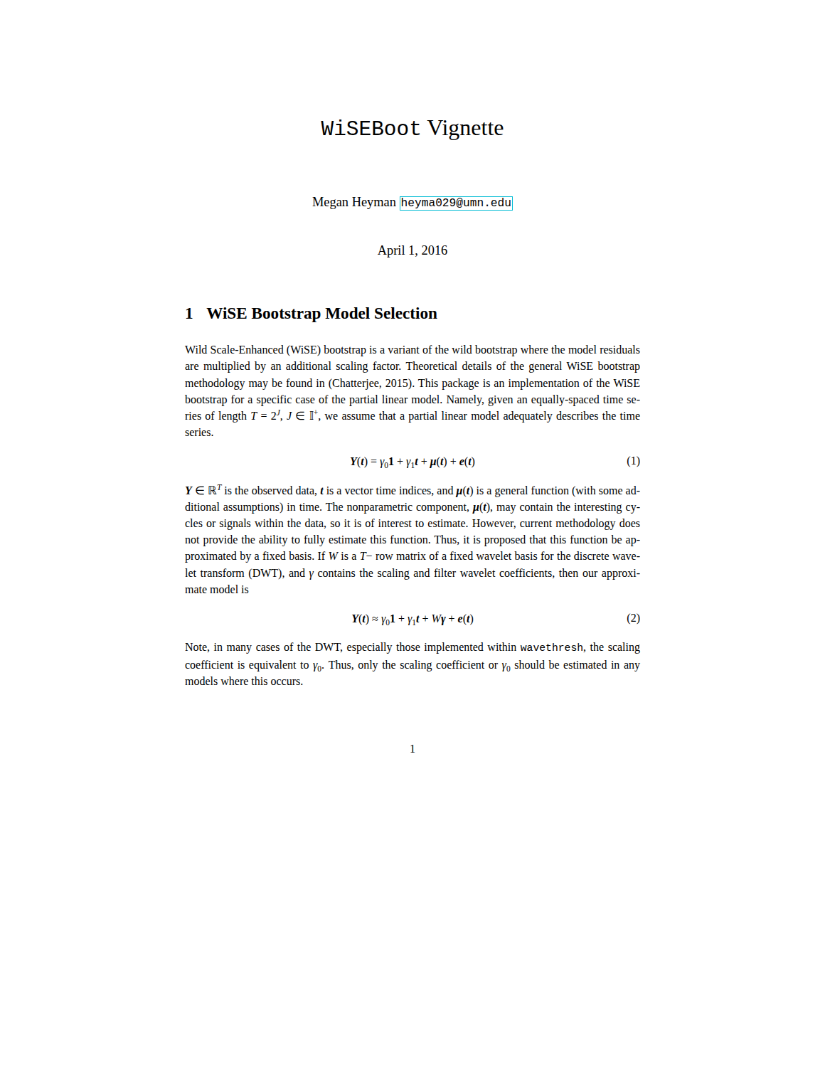WiSEBoot Vignette
Megan Heyman heyma029@umn.edu
April 1, 2016
1 WiSE Bootstrap Model Selection
Wild Scale-Enhanced (WiSE) bootstrap is a variant of the wild bootstrap where the model residuals are multiplied by an additional scaling factor. Theoretical details of the general WiSE bootstrap methodology may be found in (Chatterjee, 2015). This package is an implementation of the WiSE bootstrap for a specific case of the partial linear model. Namely, given an equally-spaced time series of length T = 2J, J ∈ 𝕀+, we assume that a partial linear model adequately describes the time series.
Y(t) = γ01 + γ1t + μ(t) + e(t) (1)
Y ∈ ℝT is the observed data, t is a vector time indices, and μ(t) is a general function (with some additional assumptions) in time. The nonparametric component, μ(t), may contain the interesting cycles or signals within the data, so it is of interest to estimate. However, current methodology does not provide the ability to fully estimate this function. Thus, it is proposed that this function be approximated by a fixed basis. If W is a T− row matrix of a fixed wavelet basis for the discrete wavelet transform (DWT), and γ contains the scaling and filter wavelet coefficients, then our approximate model is
Y(t) ≈ γ01 + γ1t + Wγ + e(t) (2)
Note, in many cases of the DWT, especially those implemented within wavethresh, the scaling coefficient is equivalent to γ0. Thus, only the scaling coefficient or γ0 should be estimated in any models where this occurs.
1